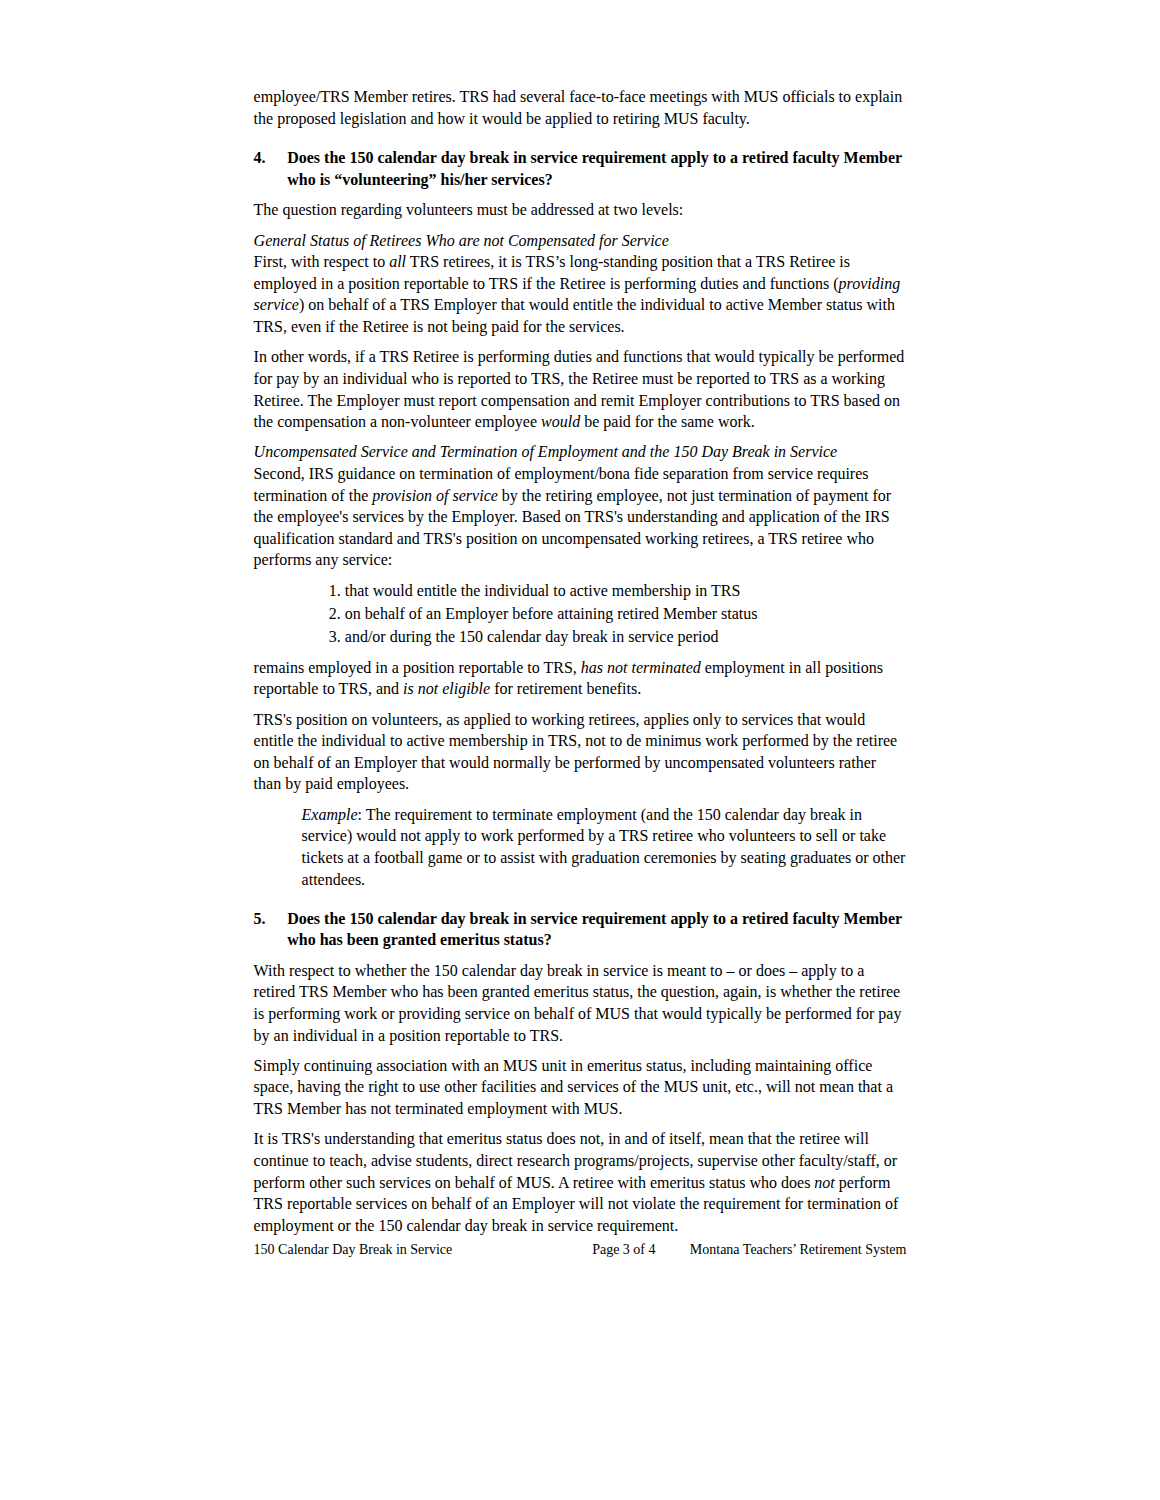employee/TRS Member retires. TRS had several face-to-face meetings with MUS officials to explain the proposed legislation and how it would be applied to retiring MUS faculty.
4. Does the 150 calendar day break in service requirement apply to a retired faculty Member who is “volunteering” his/her services?
The question regarding volunteers must be addressed at two levels:
General Status of Retirees Who are not Compensated for Service
First, with respect to all TRS retirees, it is TRS’s long-standing position that a TRS Retiree is employed in a position reportable to TRS if the Retiree is performing duties and functions (providing service) on behalf of a TRS Employer that would entitle the individual to active Member status with TRS, even if the Retiree is not being paid for the services.
In other words, if a TRS Retiree is performing duties and functions that would typically be performed for pay by an individual who is reported to TRS, the Retiree must be reported to TRS as a working Retiree. The Employer must report compensation and remit Employer contributions to TRS based on the compensation a non-volunteer employee would be paid for the same work.
Uncompensated Service and Termination of Employment and the 150 Day Break in Service
Second, IRS guidance on termination of employment/bona fide separation from service requires termination of the provision of service by the retiring employee, not just termination of payment for the employee's services by the Employer. Based on TRS's understanding and application of the IRS qualification standard and TRS's position on uncompensated working retirees, a TRS retiree who performs any service:
that would entitle the individual to active membership in TRS
on behalf of an Employer before attaining retired Member status
and/or during the 150 calendar day break in service period
remains employed in a position reportable to TRS, has not terminated employment in all positions reportable to TRS, and is not eligible for retirement benefits.
TRS's position on volunteers, as applied to working retirees, applies only to services that would entitle the individual to active membership in TRS, not to de minimus work performed by the retiree on behalf of an Employer that would normally be performed by uncompensated volunteers rather than by paid employees.
Example: The requirement to terminate employment (and the 150 calendar day break in service) would not apply to work performed by a TRS retiree who volunteers to sell or take tickets at a football game or to assist with graduation ceremonies by seating graduates or other attendees.
5. Does the 150 calendar day break in service requirement apply to a retired faculty Member who has been granted emeritus status?
With respect to whether the 150 calendar day break in service is meant to – or does – apply to a retired TRS Member who has been granted emeritus status, the question, again, is whether the retiree is performing work or providing service on behalf of MUS that would typically be performed for pay by an individual in a position reportable to TRS.
Simply continuing association with an MUS unit in emeritus status, including maintaining office space, having the right to use other facilities and services of the MUS unit, etc., will not mean that a TRS Member has not terminated employment with MUS.
It is TRS's understanding that emeritus status does not, in and of itself, mean that the retiree will continue to teach, advise students, direct research programs/projects, supervise other faculty/staff, or perform other such services on behalf of MUS. A retiree with emeritus status who does not perform TRS reportable services on behalf of an Employer will not violate the requirement for termination of employment or the 150 calendar day break in service requirement.
150 Calendar Day Break in Service Page 3 of 4 Montana Teachers’ Retirement System